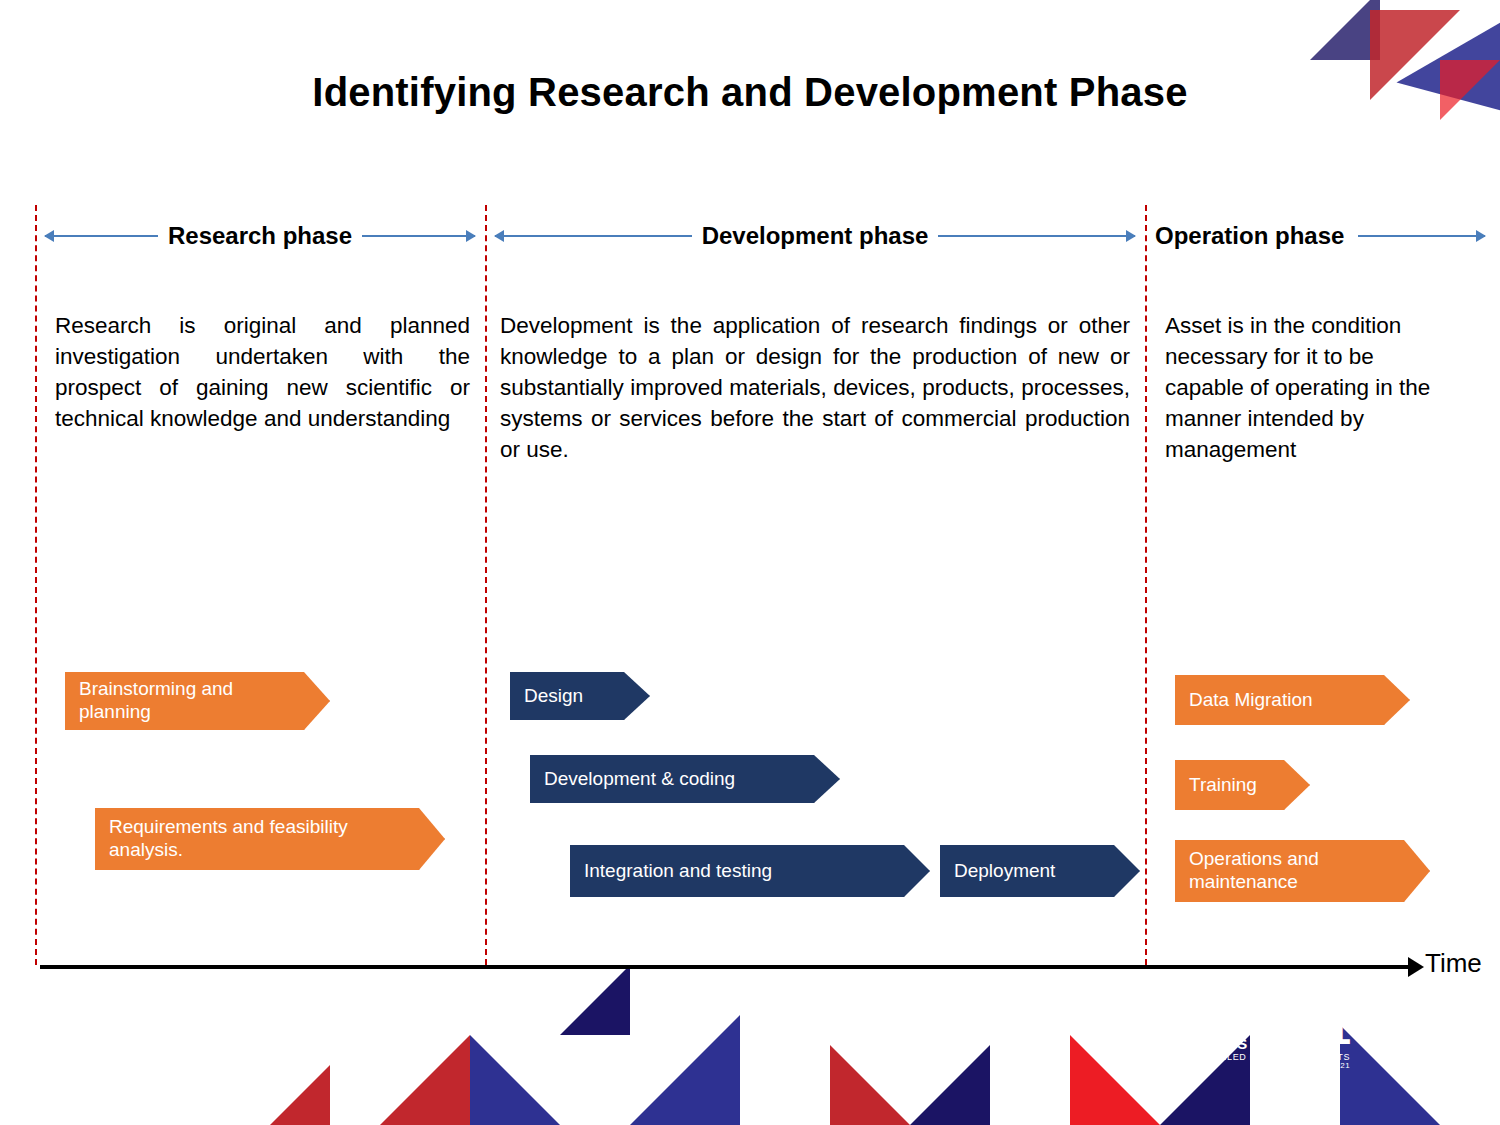Identifying Research and Development Phase
Research phase
Development phase
Operation phase
Research is original and planned investigation undertaken with the prospect of gaining new scientific or technical knowledge and understanding
Development is the application of research findings or other knowledge to a plan or design for the production of new or substantially improved materials, devices, products, processes, systems or services before the start of commercial production or use.
Asset is in the condition necessary for it to be capable of operating in the manner intended by management
Brainstorming and planning
Requirements and feasibility analysis.
Design
Development & coding
Integration and testing
Deployment
Data Migration
Training
Operations and maintenance
Time
MPSAS
INSIGHTS
2021
UNVEILED INTANGIBLE ASSETS
04 & 05 OKTOBER 2021